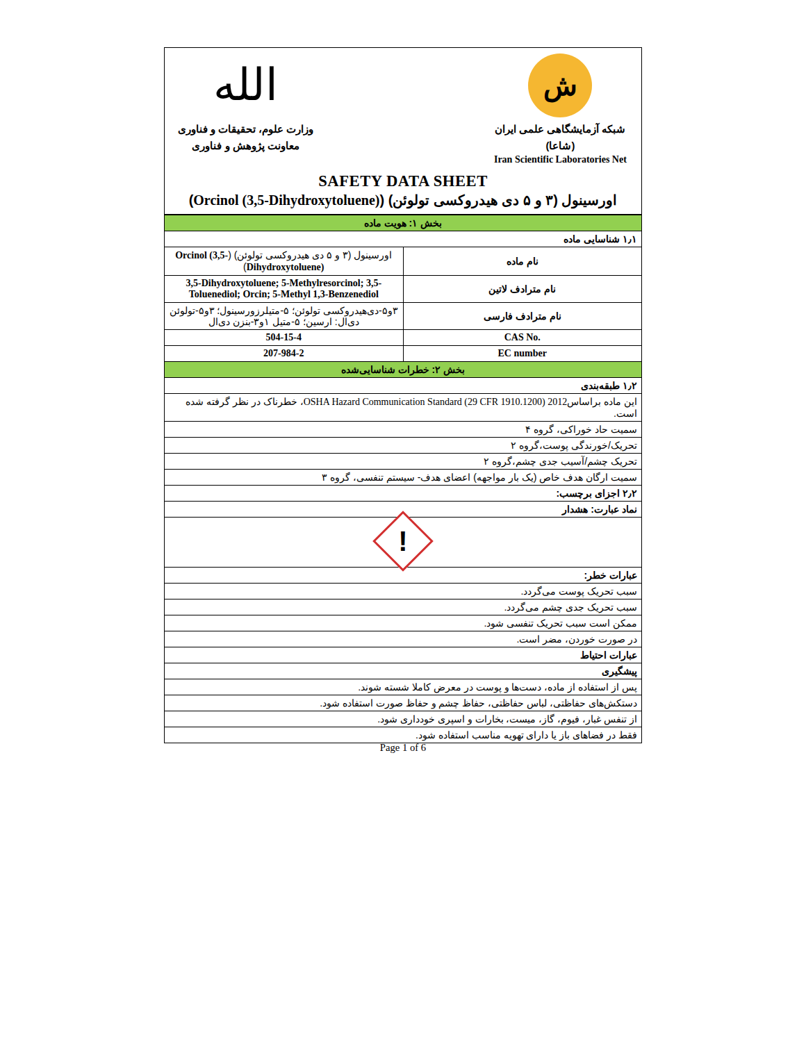ش
شبکه آزمایشگاهی علمی ایران (شاعا)
Iran Scientific Laboratories Net
الله
وزارت علوم، تحقیقات و فناوری
معاونت پژوهش و فناوری
SAFETY DATA SHEET
اورسینول (۳ و ۵ دی هیدروکسی تولوئن) (Orcinol (3,5-Dihydroxytoluene))
| بخش ۱: هویت ماده |
| ۱٫۱ شناسایی ماده |
| نام ماده | اورسینول (۳ و ۵ دی هیدروکسی تولوئن) ( Orcinol (3,5-Dihydroxytoluene) ) |
| نام مترادف لاتین | 3,5-Dihydroxytoluene; 5-Methylresorcinol; 3,5-Toluenediol; Orcin; 5-Methyl 1,3-Benzenediol |
| نام مترادف فارسی | ۳و۵-دی‌هیدروکسی تولوئن؛ ۵-متیلرزورسینول؛ ۳و۵-تولوئن دی‌ال: ارسین؛ ۵-متیل ۱و۳-بنزن دی‌ال |
| CAS No. | 504-15-4 |
| EC number | 207-984-2 |
| بخش ۲: خطرات شناسایی‌شده |
| ۱٫۲ طبقه‌بندی |
| این ماده براساس 2012 OSHA Hazard Communication Standard (29 CFR 1910.1200) ، خطرناک در نظر گرفته شده است. |
| سمیت حاد خوراکی، گروه ۴ |
| تحریک/خورندگی پوست،گروه ۲ |
| تحریک چشم/آسیب جدی چشم،گروه ۲ |
| سمیت ارگان هدف خاص (یک بار مواجهه) اعضای هدف- سیستم تنفسی، گروه ۳ |
| ۲٫۲ اجزای برچسب: |
| نماد عبارت: هشدار |
| ! |
| عبارات خطر: |
| سبب تحریک پوست می‌گردد. |
| سبب تحریک جدی چشم می‌گردد. |
| ممکن است سبب تحریک تنفسی شود. |
| در صورت خوردن، مضر است. |
| عبارات احتیاط |
| پیشگیری |
| پس از استفاده از ماده، دست‌ها و پوست در معرض کاملا شسته شوند. |
| دستکش‌های حفاظتی، لباس حفاظتی، حفاظ چشم و حفاظ صورت استفاده شود. |
| از تنفس غبار، فیوم، گاز، میست، بخارات و اسپری خودداری شود. |
| فقط در فضاهای باز یا دارای تهویه مناسب استفاده شود. |
Page 1 of 6